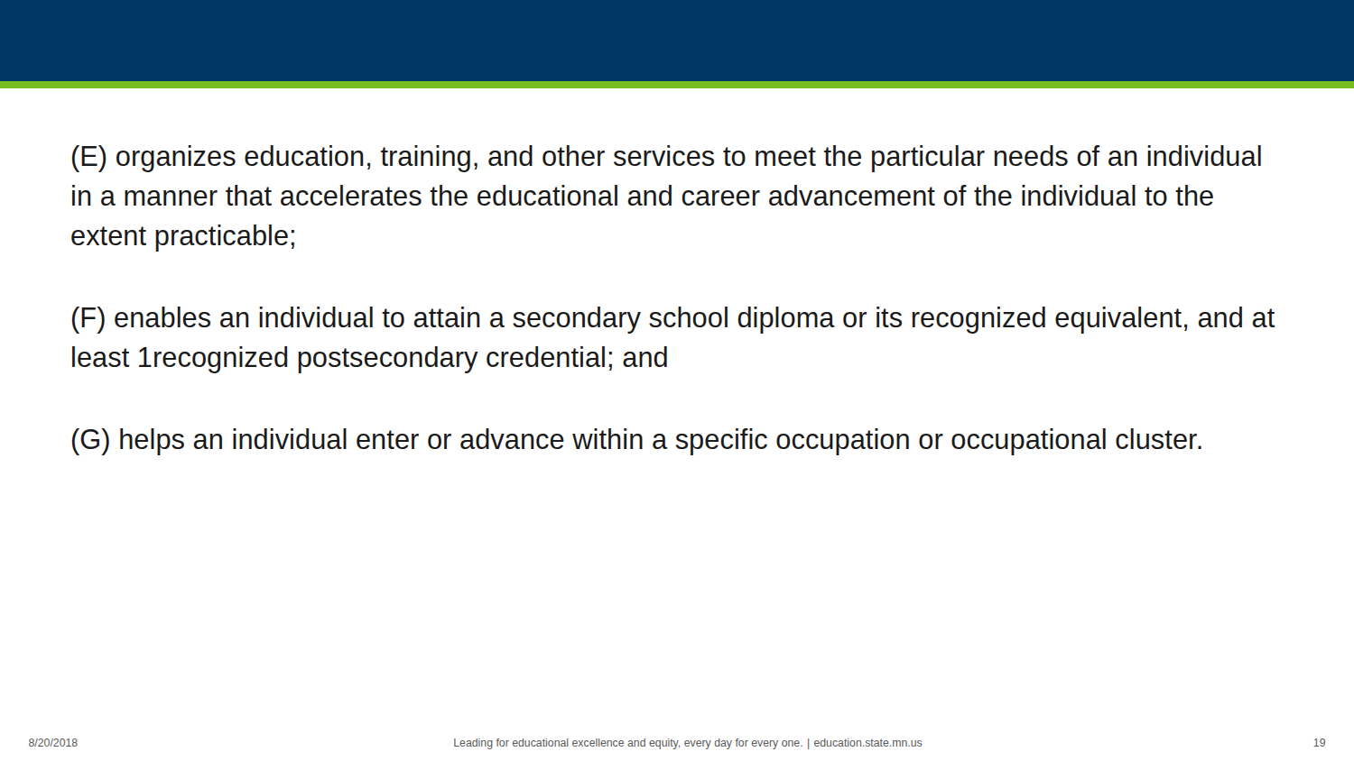(E) organizes education, training, and other services to meet the particular needs of an individual in a manner that accelerates the educational and career advancement of the individual to the extent practicable;
(F) enables an individual to attain a secondary school diploma or its recognized equivalent, and at least 1recognized postsecondary credential; and
(G) helps an individual enter or advance within a specific occupation or occupational cluster.
8/20/2018 Leading for educational excellence and equity, every day for every one.|education.state.mn.us 19